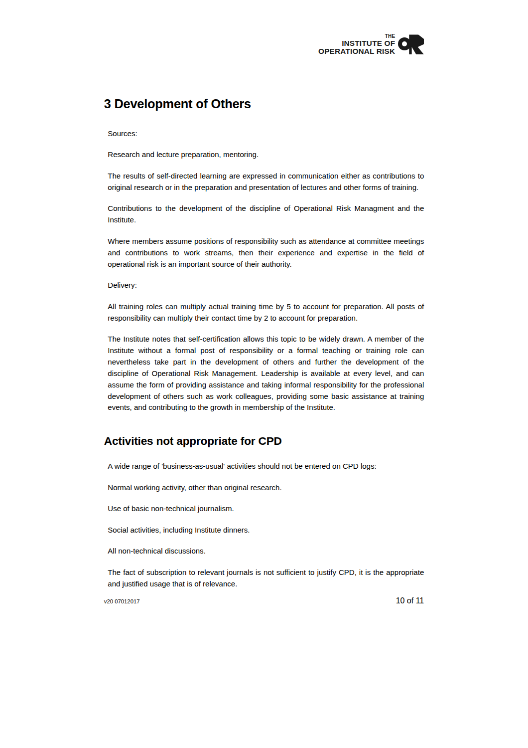THE
INSTITUTE OF
OPERATIONAL RISK
3 Development of Others
Sources:
Research and lecture preparation, mentoring.
The results of self-directed learning are expressed in communication either as contributions to original research or in the preparation and presentation of lectures and other forms of training.
Contributions to the development of the discipline of Operational Risk Managment and the Institute.
Where members assume positions of responsibility such as attendance at committee meetings and contributions to work streams, then their experience and expertise in the field of operational risk is an important source of their authority.
Delivery:
All training roles can multiply actual training time by 5 to account for preparation. All posts of responsibility can multiply their contact time by 2 to account for preparation.
The Institute notes that self-certification allows this topic to be widely drawn. A member of the Institute without a formal post of responsibility or a formal teaching or training role can nevertheless take part in the development of others and further the development of the discipline of Operational Risk Management. Leadership is available at every level, and can assume the form of providing assistance and taking informal responsibility for the professional development of others such as work colleagues, providing some basic assistance at training events, and contributing to the growth in membership of the Institute.
Activities not appropriate for CPD
A wide range of 'business-as-usual' activities should not be entered on CPD logs:
Normal working activity, other than original research.
Use of basic non-technical journalism.
Social activities, including Institute dinners.
All non-technical discussions.
The fact of subscription to relevant journals is not sufficient to justify CPD, it is the appropriate and justified usage that is of relevance.
v20 07012017 10 of 11